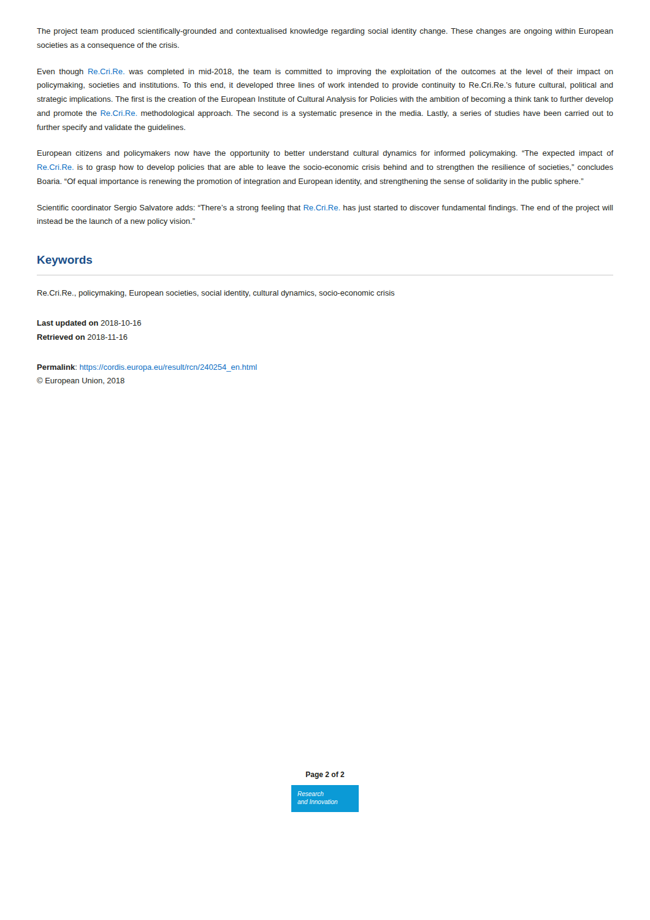The project team produced scientifically-grounded and contextualised knowledge regarding social identity change. These changes are ongoing within European societies as a consequence of the crisis.
Even though Re.Cri.Re. was completed in mid-2018, the team is committed to improving the exploitation of the outcomes at the level of their impact on policymaking, societies and institutions. To this end, it developed three lines of work intended to provide continuity to Re.Cri.Re.’s future cultural, political and strategic implications. The first is the creation of the European Institute of Cultural Analysis for Policies with the ambition of becoming a think tank to further develop and promote the Re.Cri.Re. methodological approach. The second is a systematic presence in the media. Lastly, a series of studies have been carried out to further specify and validate the guidelines.
European citizens and policymakers now have the opportunity to better understand cultural dynamics for informed policymaking. “The expected impact of Re.Cri.Re. is to grasp how to develop policies that are able to leave the socio-economic crisis behind and to strengthen the resilience of societies,” concludes Boaria. “Of equal importance is renewing the promotion of integration and European identity, and strengthening the sense of solidarity in the public sphere.”
Scientific coordinator Sergio Salvatore adds: “There’s a strong feeling that Re.Cri.Re. has just started to discover fundamental findings. The end of the project will instead be the launch of a new policy vision.”
Keywords
Re.Cri.Re., policymaking, European societies, social identity, cultural dynamics, socio-economic crisis
Last updated on 2018-10-16
Retrieved on 2018-11-16
Permalink: https://cordis.europa.eu/result/rcn/240254_en.html
© European Union, 2018
Page 2 of 2
Research
and Innovation